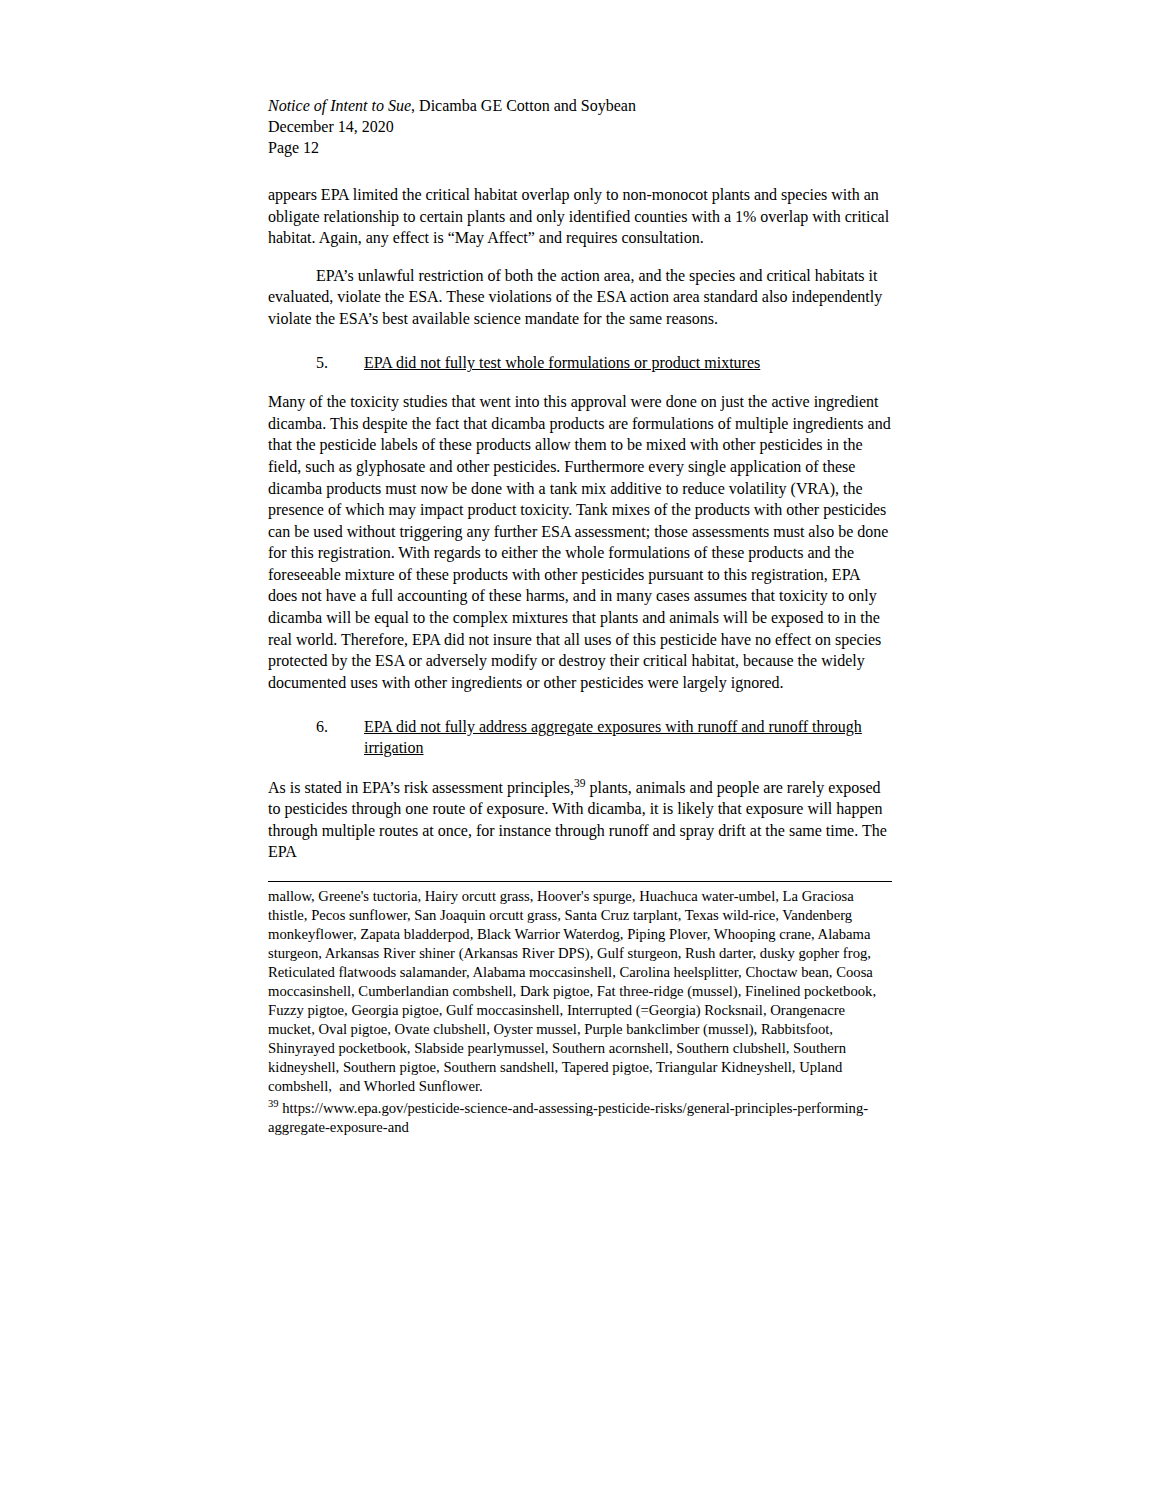Notice of Intent to Sue, Dicamba GE Cotton and Soybean
December 14, 2020
Page 12
appears EPA limited the critical habitat overlap only to non-monocot plants and species with an obligate relationship to certain plants and only identified counties with a 1% overlap with critical habitat. Again, any effect is “May Affect” and requires consultation.
EPA’s unlawful restriction of both the action area, and the species and critical habitats it evaluated, violate the ESA. These violations of the ESA action area standard also independently violate the ESA’s best available science mandate for the same reasons.
5. EPA did not fully test whole formulations or product mixtures
Many of the toxicity studies that went into this approval were done on just the active ingredient dicamba. This despite the fact that dicamba products are formulations of multiple ingredients and that the pesticide labels of these products allow them to be mixed with other pesticides in the field, such as glyphosate and other pesticides. Furthermore every single application of these dicamba products must now be done with a tank mix additive to reduce volatility (VRA), the presence of which may impact product toxicity. Tank mixes of the products with other pesticides can be used without triggering any further ESA assessment; those assessments must also be done for this registration. With regards to either the whole formulations of these products and the foreseeable mixture of these products with other pesticides pursuant to this registration, EPA does not have a full accounting of these harms, and in many cases assumes that toxicity to only dicamba will be equal to the complex mixtures that plants and animals will be exposed to in the real world. Therefore, EPA did not insure that all uses of this pesticide have no effect on species protected by the ESA or adversely modify or destroy their critical habitat, because the widely documented uses with other ingredients or other pesticides were largely ignored.
6. EPA did not fully address aggregate exposures with runoff and runoff through irrigation
As is stated in EPA’s risk assessment principles,39 plants, animals and people are rarely exposed to pesticides through one route of exposure. With dicamba, it is likely that exposure will happen through multiple routes at once, for instance through runoff and spray drift at the same time. The EPA
mallow, Greene's tuctoria, Hairy orcutt grass, Hoover's spurge, Huachuca water-umbel, La Graciosa thistle, Pecos sunflower, San Joaquin orcutt grass, Santa Cruz tarplant, Texas wild-rice, Vandenberg monkeyflower, Zapata bladderpod, Black Warrior Waterdog, Piping Plover, Whooping crane, Alabama sturgeon, Arkansas River shiner (Arkansas River DPS), Gulf sturgeon, Rush darter, dusky gopher frog, Reticulated flatwoods salamander, Alabama moccasinshell, Carolina heelsplitter, Choctaw bean, Coosa moccasinshell, Cumberlandian combshell, Dark pigtoe, Fat three-ridge (mussel), Finelined pocketbook, Fuzzy pigtoe, Georgia pigtoe, Gulf moccasinshell, Interrupted (=Georgia) Rocksnail, Orangenacre mucket, Oval pigtoe, Ovate clubshell, Oyster mussel, Purple bankclimber (mussel), Rabbitsfoot, Shinyrayed pocketbook, Slabside pearlymussel, Southern acornshell, Southern clubshell, Southern kidneyshell, Southern pigtoe, Southern sandshell, Tapered pigtoe, Triangular Kidneyshell, Upland combshell, and Whorled Sunflower.
39 https://www.epa.gov/pesticide-science-and-assessing-pesticide-risks/general-principles-performing-aggregate-exposure-and